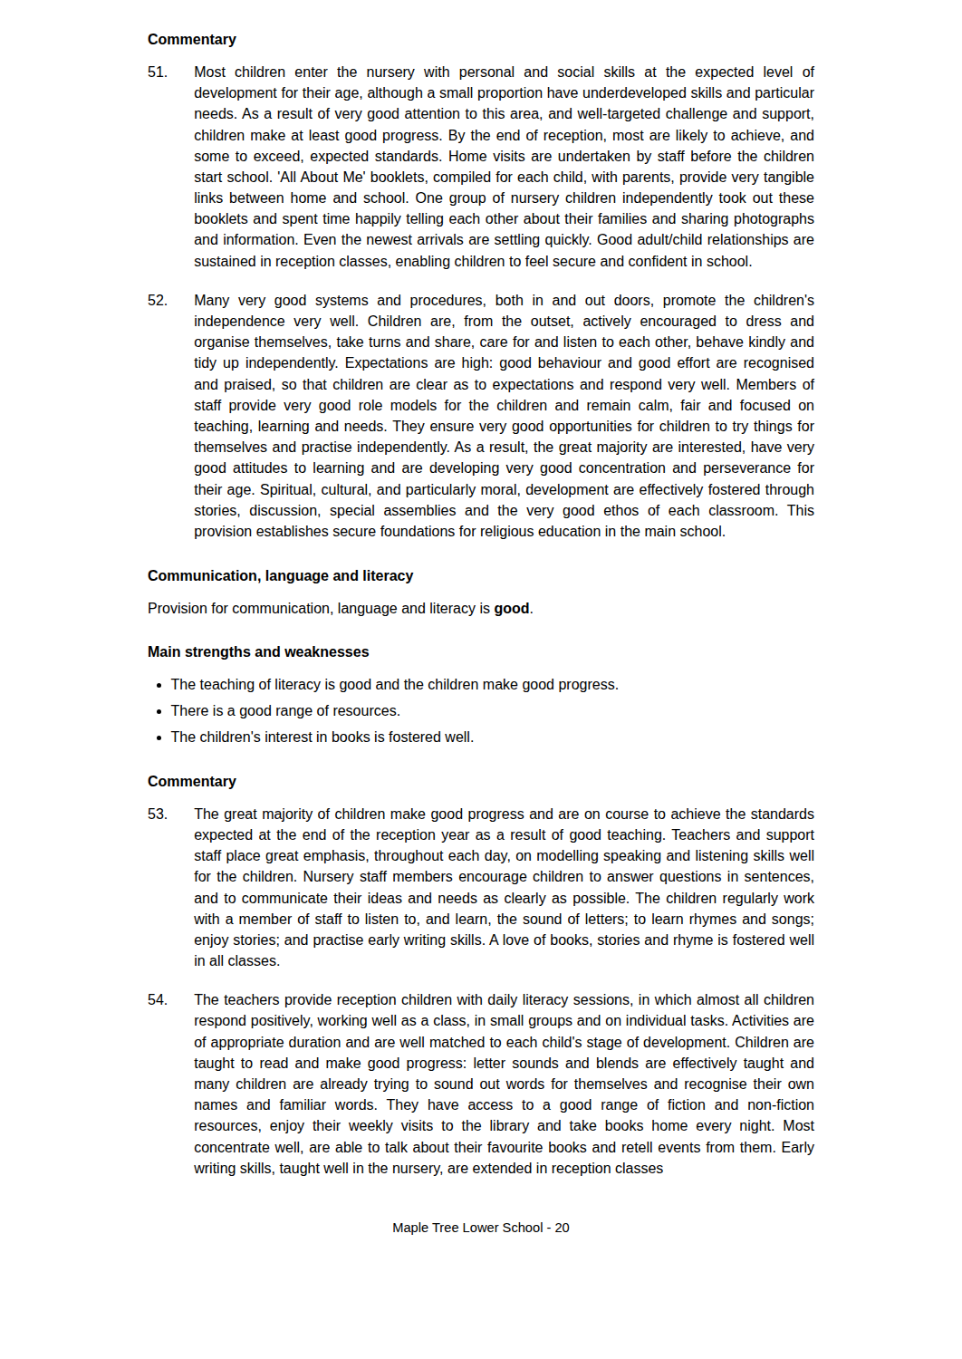Commentary
51.
Most children enter the nursery with personal and social skills at the expected level of development for their age, although a small proportion have underdeveloped skills and particular needs. As a result of very good attention to this area, and well-targeted challenge and support, children make at least good progress. By the end of reception, most are likely to achieve, and some to exceed, expected standards. Home visits are undertaken by staff before the children start school. 'All About Me' booklets, compiled for each child, with parents, provide very tangible links between home and school. One group of nursery children independently took out these booklets and spent time happily telling each other about their families and sharing photographs and information. Even the newest arrivals are settling quickly. Good adult/child relationships are sustained in reception classes, enabling children to feel secure and confident in school.
52.
Many very good systems and procedures, both in and out doors, promote the children's independence very well. Children are, from the outset, actively encouraged to dress and organise themselves, take turns and share, care for and listen to each other, behave kindly and tidy up independently. Expectations are high: good behaviour and good effort are recognised and praised, so that children are clear as to expectations and respond very well. Members of staff provide very good role models for the children and remain calm, fair and focused on teaching, learning and needs. They ensure very good opportunities for children to try things for themselves and practise independently. As a result, the great majority are interested, have very good attitudes to learning and are developing very good concentration and perseverance for their age. Spiritual, cultural, and particularly moral, development are effectively fostered through stories, discussion, special assemblies and the very good ethos of each classroom. This provision establishes secure foundations for religious education in the main school.
Communication, language and literacy
Provision for communication, language and literacy is good.
Main strengths and weaknesses
The teaching of literacy is good and the children make good progress.
There is a good range of resources.
The children's interest in books is fostered well.
Commentary
53.
The great majority of children make good progress and are on course to achieve the standards expected at the end of the reception year as a result of good teaching. Teachers and support staff place great emphasis, throughout each day, on modelling speaking and listening skills well for the children. Nursery staff members encourage children to answer questions in sentences, and to communicate their ideas and needs as clearly as possible. The children regularly work with a member of staff to listen to, and learn, the sound of letters; to learn rhymes and songs; enjoy stories; and practise early writing skills. A love of books, stories and rhyme is fostered well in all classes.
54.
The teachers provide reception children with daily literacy sessions, in which almost all children respond positively, working well as a class, in small groups and on individual tasks. Activities are of appropriate duration and are well matched to each child's stage of development. Children are taught to read and make good progress: letter sounds and blends are effectively taught and many children are already trying to sound out words for themselves and recognise their own names and familiar words. They have access to a good range of fiction and non-fiction resources, enjoy their weekly visits to the library and take books home every night. Most concentrate well, are able to talk about their favourite books and retell events from them. Early writing skills, taught well in the nursery, are extended in reception classes
Maple Tree Lower School - 20